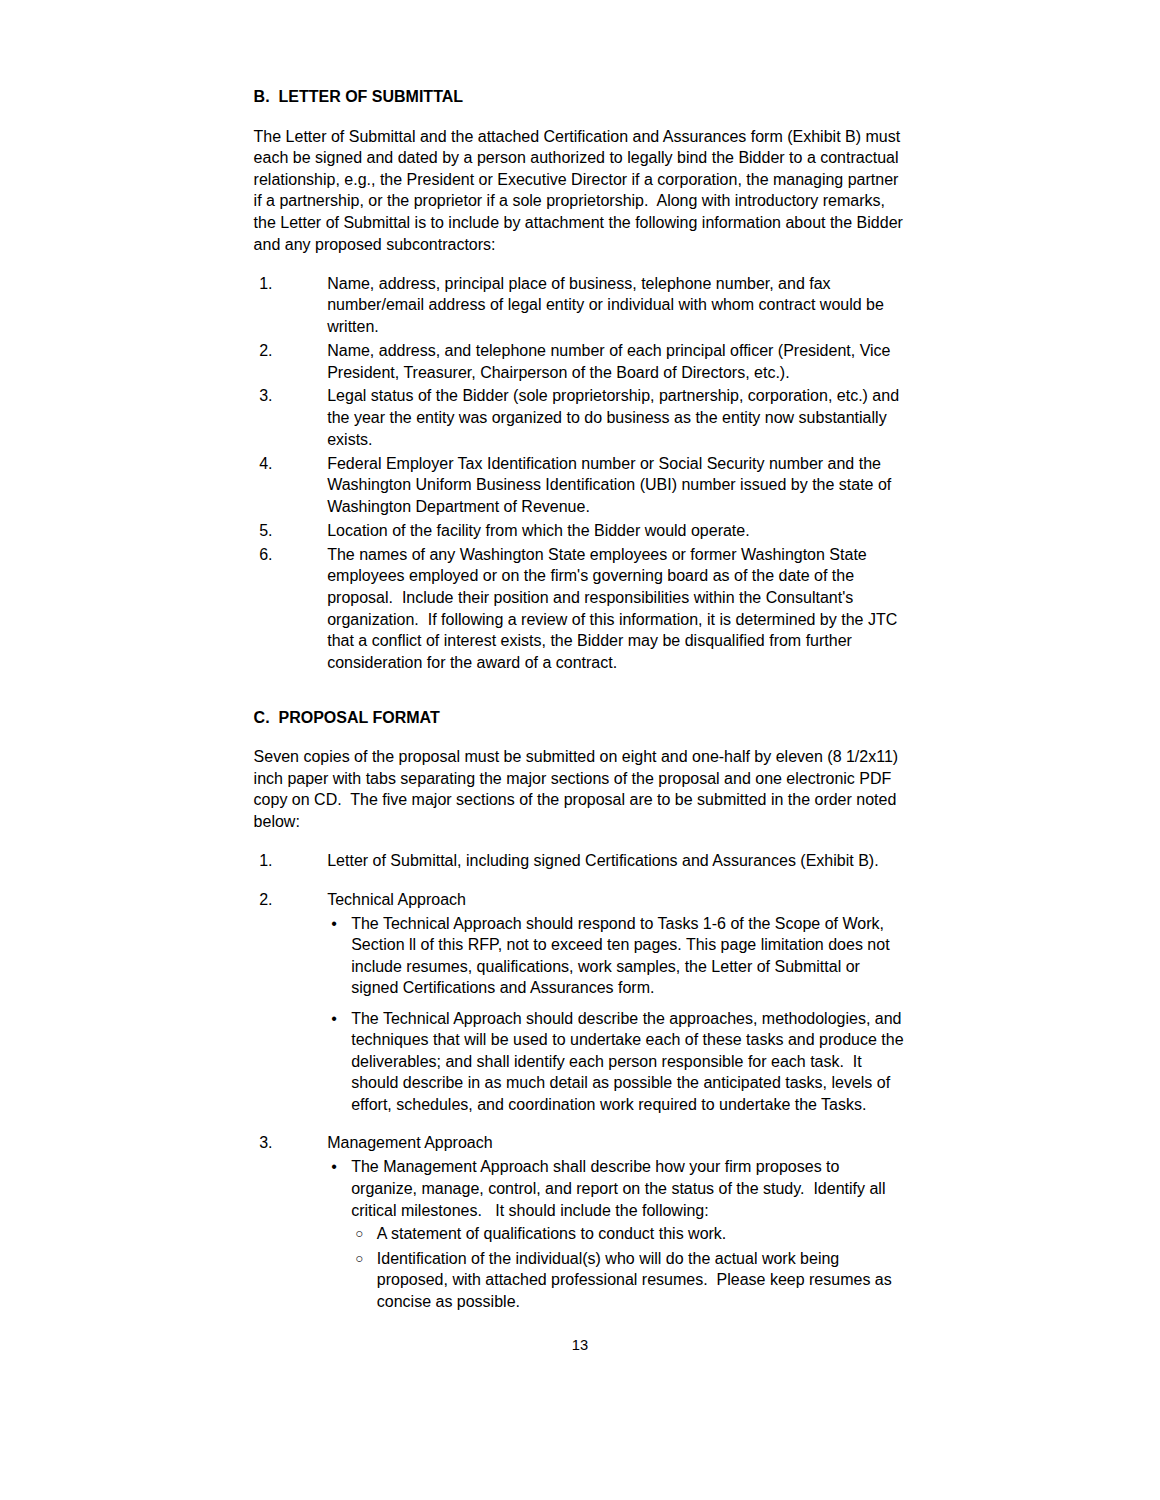B. LETTER OF SUBMITTAL
The Letter of Submittal and the attached Certification and Assurances form (Exhibit B) must each be signed and dated by a person authorized to legally bind the Bidder to a contractual relationship, e.g., the President or Executive Director if a corporation, the managing partner if a partnership, or the proprietor if a sole proprietorship. Along with introductory remarks, the Letter of Submittal is to include by attachment the following information about the Bidder and any proposed subcontractors:
Name, address, principal place of business, telephone number, and fax number/email address of legal entity or individual with whom contract would be written.
Name, address, and telephone number of each principal officer (President, Vice President, Treasurer, Chairperson of the Board of Directors, etc.).
Legal status of the Bidder (sole proprietorship, partnership, corporation, etc.) and the year the entity was organized to do business as the entity now substantially exists.
Federal Employer Tax Identification number or Social Security number and the Washington Uniform Business Identification (UBI) number issued by the state of Washington Department of Revenue.
Location of the facility from which the Bidder would operate.
The names of any Washington State employees or former Washington State employees employed or on the firm's governing board as of the date of the proposal. Include their position and responsibilities within the Consultant's organization. If following a review of this information, it is determined by the JTC that a conflict of interest exists, the Bidder may be disqualified from further consideration for the award of a contract.
C. PROPOSAL FORMAT
Seven copies of the proposal must be submitted on eight and one-half by eleven (8 1/2x11) inch paper with tabs separating the major sections of the proposal and one electronic PDF copy on CD. The five major sections of the proposal are to be submitted in the order noted below:
Letter of Submittal, including signed Certifications and Assurances (Exhibit B).
Technical Approach
The Technical Approach should respond to Tasks 1-6 of the Scope of Work, Section ll of this RFP, not to exceed ten pages. This page limitation does not include resumes, qualifications, work samples, the Letter of Submittal or signed Certifications and Assurances form.
The Technical Approach should describe the approaches, methodologies, and techniques that will be used to undertake each of these tasks and produce the deliverables; and shall identify each person responsible for each task. It should describe in as much detail as possible the anticipated tasks, levels of effort, schedules, and coordination work required to undertake the Tasks.
Management Approach
The Management Approach shall describe how your firm proposes to organize, manage, control, and report on the status of the study. Identify all critical milestones. It should include the following:
A statement of qualifications to conduct this work.
Identification of the individual(s) who will do the actual work being proposed, with attached professional resumes. Please keep resumes as concise as possible.
13